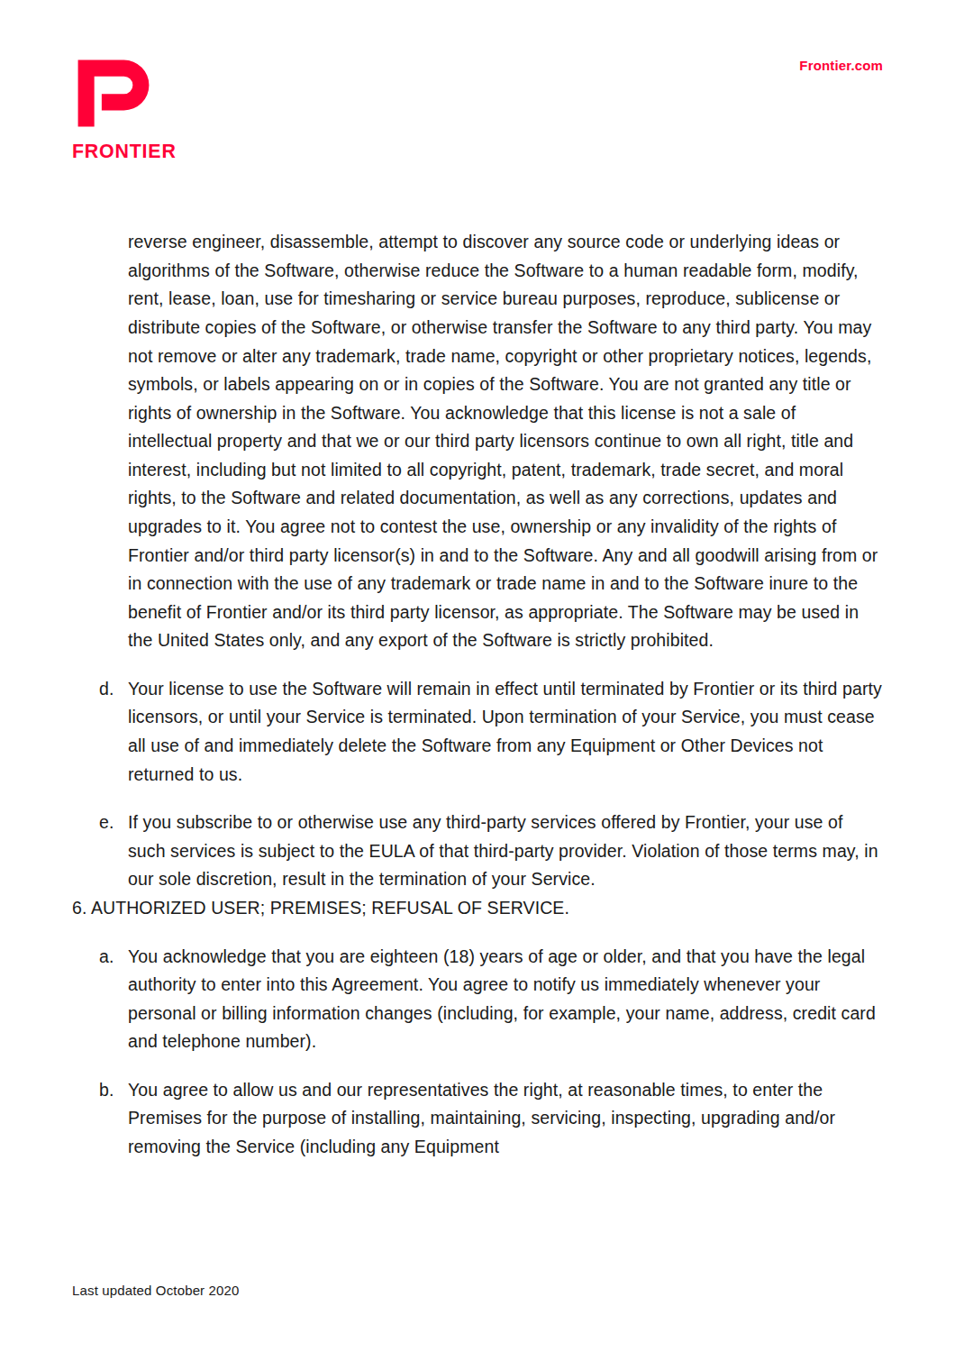FRONTIER
Frontier.com
reverse engineer, disassemble, attempt to discover any source code or underlying ideas or algorithms of the Software, otherwise reduce the Software to a human readable form, modify, rent, lease, loan, use for timesharing or service bureau purposes, reproduce, sublicense or distribute copies of the Software, or otherwise transfer the Software to any third party. You may not remove or alter any trademark, trade name, copyright or other proprietary notices, legends, symbols, or labels appearing on or in copies of the Software. You are not granted any title or rights of ownership in the Software. You acknowledge that this license is not a sale of intellectual property and that we or our third party licensors continue to own all right, title and interest, including but not limited to all copyright, patent, trademark, trade secret, and moral rights, to the Software and related documentation, as well as any corrections, updates and upgrades to it. You agree not to contest the use, ownership or any invalidity of the rights of Frontier and/or third party licensor(s) in and to the Software. Any and all goodwill arising from or in connection with the use of any trademark or trade name in and to the Software inure to the benefit of Frontier and/or its third party licensor, as appropriate. The Software may be used in the United States only, and any export of the Software is strictly prohibited.
Your license to use the Software will remain in effect until terminated by Frontier or its third party licensors, or until your Service is terminated. Upon termination of your Service, you must cease all use of and immediately delete the Software from any Equipment or Other Devices not returned to us.
If you subscribe to or otherwise use any third-party services offered by Frontier, your use of such services is subject to the EULA of that third-party provider. Violation of those terms may, in our sole discretion, result in the termination of your Service.
6. AUTHORIZED USER; PREMISES; REFUSAL OF SERVICE.
You acknowledge that you are eighteen (18) years of age or older, and that you have the legal authority to enter into this Agreement. You agree to notify us immediately whenever your personal or billing information changes (including, for example, your name, address, credit card and telephone number).
You agree to allow us and our representatives the right, at reasonable times, to enter the Premises for the purpose of installing, maintaining, servicing, inspecting, upgrading and/or removing the Service (including any Equipment
Last updated October 2020